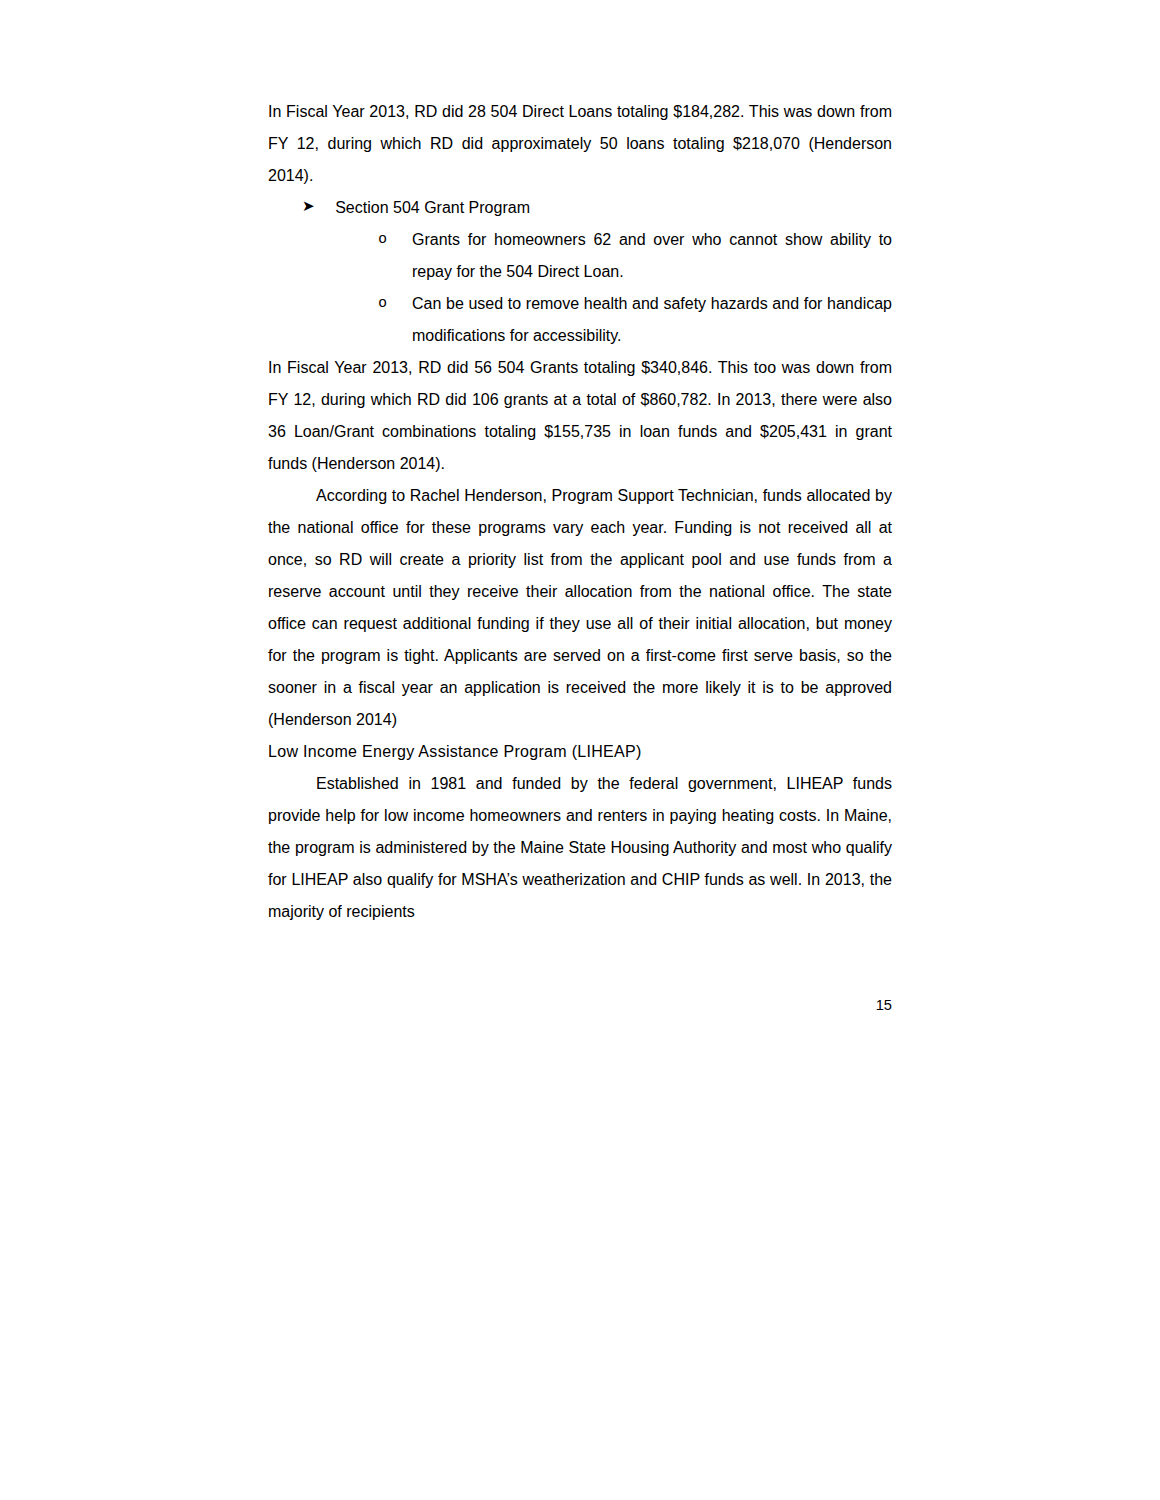In Fiscal Year 2013, RD did 28 504 Direct Loans totaling $184,282. This was down from FY 12, during which RD did approximately 50 loans totaling $218,070 (Henderson 2014).
Section 504 Grant Program
Grants for homeowners 62 and over who cannot show ability to repay for the 504 Direct Loan.
Can be used to remove health and safety hazards and for handicap modifications for accessibility.
In Fiscal Year 2013, RD did 56 504 Grants totaling $340,846. This too was down from FY 12, during which RD did 106 grants at a total of $860,782. In 2013, there were also 36 Loan/Grant combinations totaling $155,735 in loan funds and $205,431 in grant funds (Henderson 2014).
According to Rachel Henderson, Program Support Technician, funds allocated by the national office for these programs vary each year. Funding is not received all at once, so RD will create a priority list from the applicant pool and use funds from a reserve account until they receive their allocation from the national office. The state office can request additional funding if they use all of their initial allocation, but money for the program is tight. Applicants are served on a first-come first serve basis, so the sooner in a fiscal year an application is received the more likely it is to be approved (Henderson 2014)
Low Income Energy Assistance Program (LIHEAP)
Established in 1981 and funded by the federal government, LIHEAP funds provide help for low income homeowners and renters in paying heating costs. In Maine, the program is administered by the Maine State Housing Authority and most who qualify for LIHEAP also qualify for MSHA’s weatherization and CHIP funds as well. In 2013, the majority of recipients
15